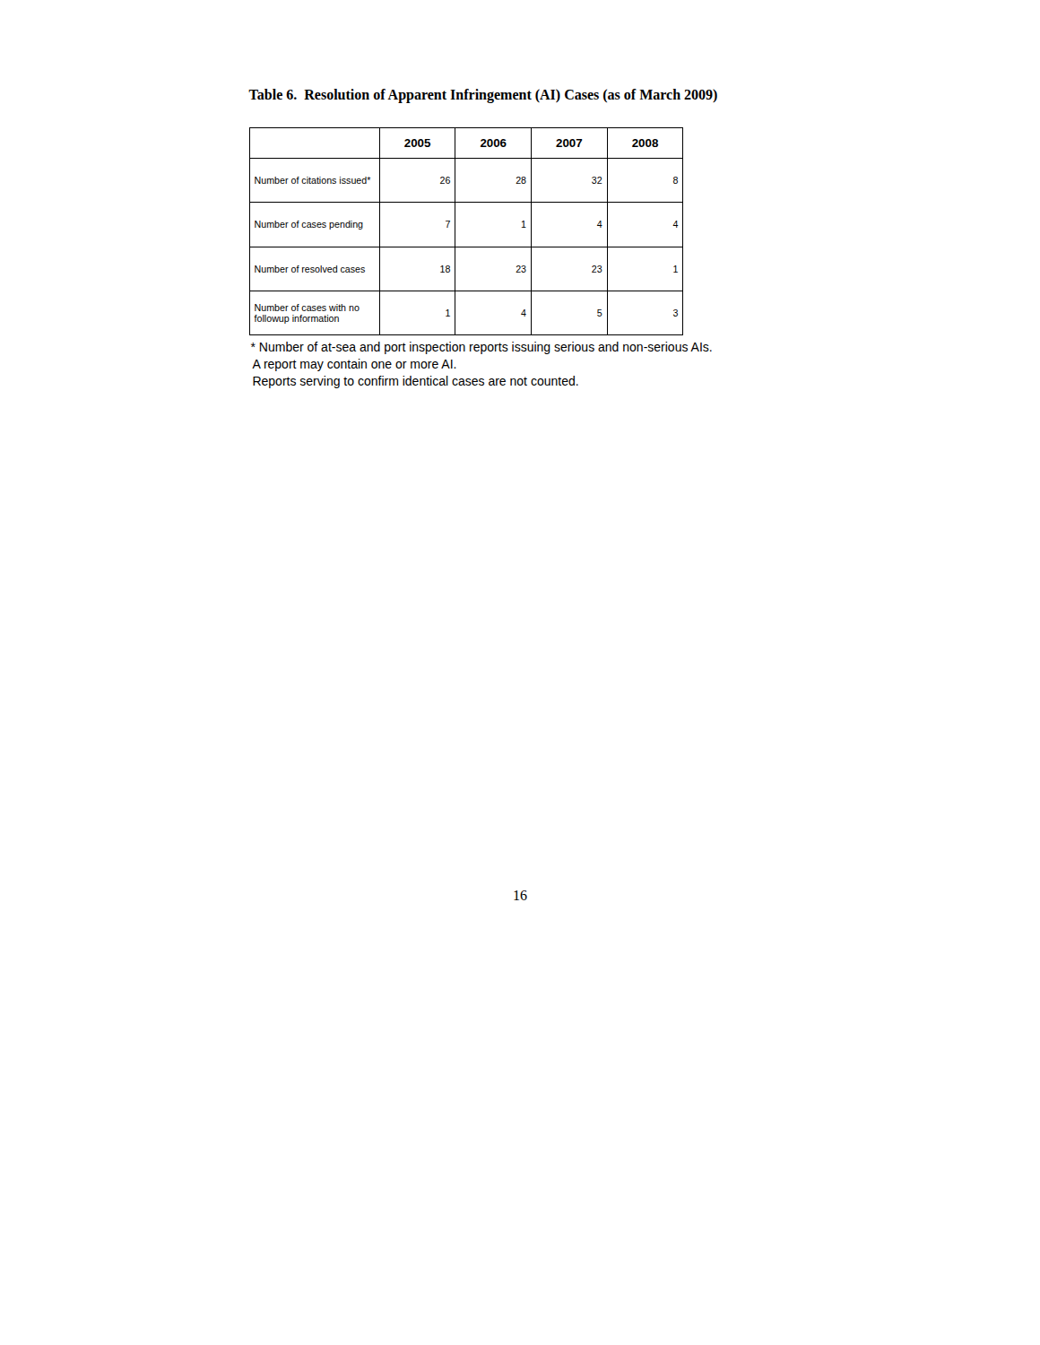Table 6. Resolution of Apparent Infringement (AI) Cases (as of March 2009)
| | 2005 | 2006 | 2007 | 2008 |
| --- | --- | --- | --- | --- |
| Number of citations issued* | 26 | 28 | 32 | 8 |
| Number of cases pending | 7 | 1 | 4 | 4 |
| Number of resolved cases | 18 | 23 | 23 | 1 |
| Number of cases with no followup information | 1 | 4 | 5 | 3 |
* Number of at-sea and port inspection reports issuing serious and non-serious AIs.
A report may contain one or more AI.
Reports serving to confirm identical cases are not counted.
16